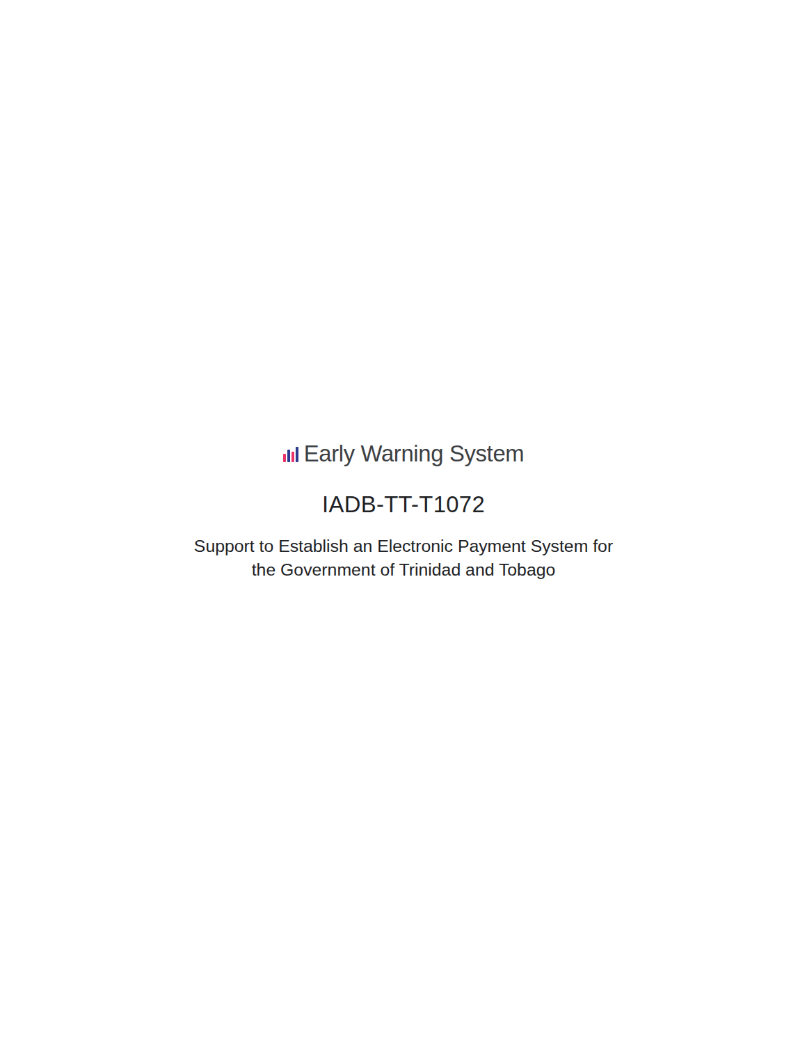Early Warning System
IADB-TT-T1072
Support to Establish an Electronic Payment System for the Government of Trinidad and Tobago